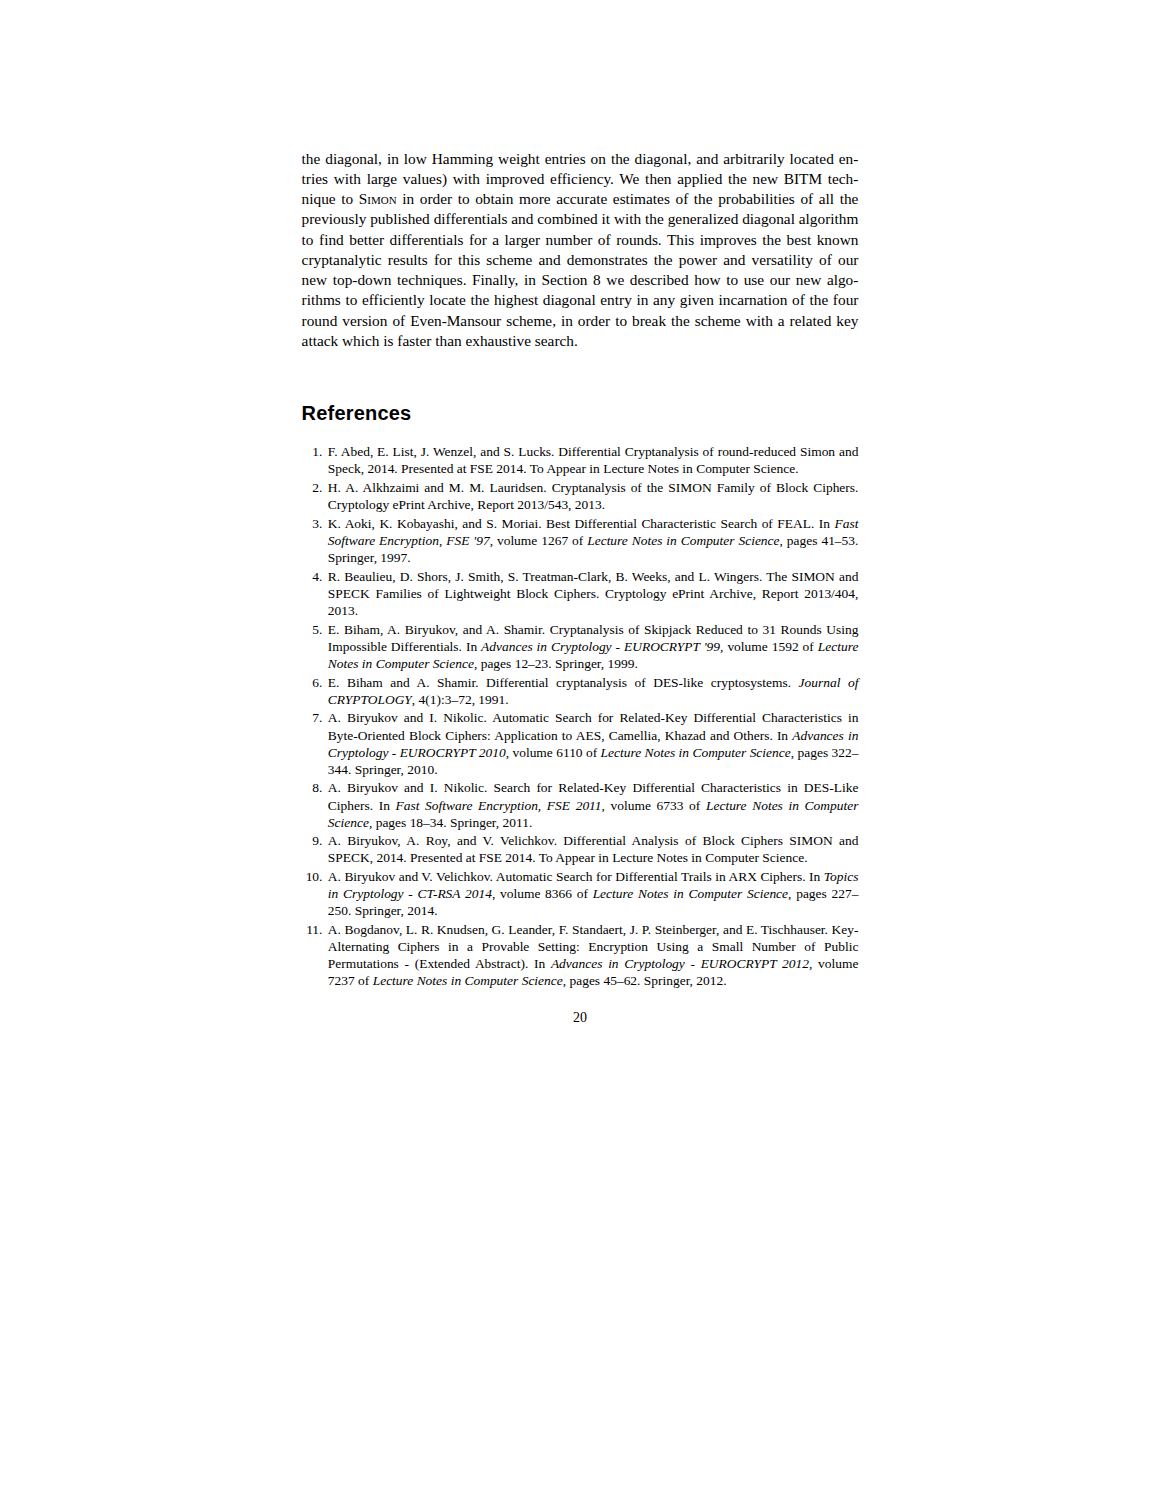the diagonal, in low Hamming weight entries on the diagonal, and arbitrarily located entries with large values) with improved efficiency. We then applied the new BITM technique to Simon in order to obtain more accurate estimates of the probabilities of all the previously published differentials and combined it with the generalized diagonal algorithm to find better differentials for a larger number of rounds. This improves the best known cryptanalytic results for this scheme and demonstrates the power and versatility of our new top-down techniques. Finally, in Section 8 we described how to use our new algorithms to efficiently locate the highest diagonal entry in any given incarnation of the four round version of Even-Mansour scheme, in order to break the scheme with a related key attack which is faster than exhaustive search.
References
1. F. Abed, E. List, J. Wenzel, and S. Lucks. Differential Cryptanalysis of round-reduced Simon and Speck, 2014. Presented at FSE 2014. To Appear in Lecture Notes in Computer Science.
2. H. A. Alkhzaimi and M. M. Lauridsen. Cryptanalysis of the SIMON Family of Block Ciphers. Cryptology ePrint Archive, Report 2013/543, 2013.
3. K. Aoki, K. Kobayashi, and S. Moriai. Best Differential Characteristic Search of FEAL. In Fast Software Encryption, FSE '97, volume 1267 of Lecture Notes in Computer Science, pages 41–53. Springer, 1997.
4. R. Beaulieu, D. Shors, J. Smith, S. Treatman-Clark, B. Weeks, and L. Wingers. The SIMON and SPECK Families of Lightweight Block Ciphers. Cryptology ePrint Archive, Report 2013/404, 2013.
5. E. Biham, A. Biryukov, and A. Shamir. Cryptanalysis of Skipjack Reduced to 31 Rounds Using Impossible Differentials. In Advances in Cryptology - EUROCRYPT '99, volume 1592 of Lecture Notes in Computer Science, pages 12–23. Springer, 1999.
6. E. Biham and A. Shamir. Differential cryptanalysis of DES-like cryptosystems. Journal of CRYPTOLOGY, 4(1):3–72, 1991.
7. A. Biryukov and I. Nikolic. Automatic Search for Related-Key Differential Characteristics in Byte-Oriented Block Ciphers: Application to AES, Camellia, Khazad and Others. In Advances in Cryptology - EUROCRYPT 2010, volume 6110 of Lecture Notes in Computer Science, pages 322–344. Springer, 2010.
8. A. Biryukov and I. Nikolic. Search for Related-Key Differential Characteristics in DES-Like Ciphers. In Fast Software Encryption, FSE 2011, volume 6733 of Lecture Notes in Computer Science, pages 18–34. Springer, 2011.
9. A. Biryukov, A. Roy, and V. Velichkov. Differential Analysis of Block Ciphers SIMON and SPECK, 2014. Presented at FSE 2014. To Appear in Lecture Notes in Computer Science.
10. A. Biryukov and V. Velichkov. Automatic Search for Differential Trails in ARX Ciphers. In Topics in Cryptology - CT-RSA 2014, volume 8366 of Lecture Notes in Computer Science, pages 227–250. Springer, 2014.
11. A. Bogdanov, L. R. Knudsen, G. Leander, F. Standaert, J. P. Steinberger, and E. Tischhauser. Key-Alternating Ciphers in a Provable Setting: Encryption Using a Small Number of Public Permutations - (Extended Abstract). In Advances in Cryptology - EUROCRYPT 2012, volume 7237 of Lecture Notes in Computer Science, pages 45–62. Springer, 2012.
20